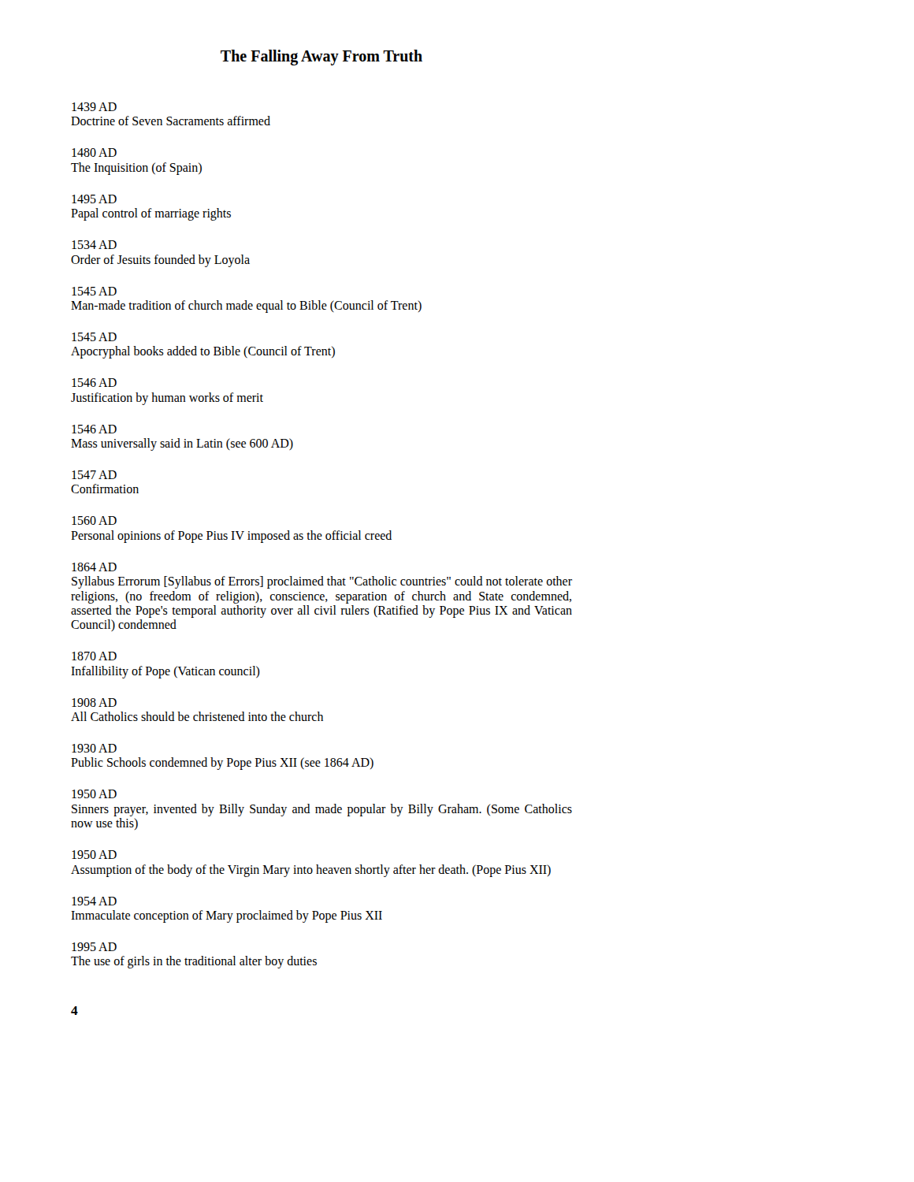The Falling Away From Truth
1439 AD
Doctrine of Seven Sacraments affirmed
1480 AD
The Inquisition (of Spain)
1495 AD
Papal control of marriage rights
1534 AD
Order of Jesuits founded by Loyola
1545 AD
Man-made tradition of church made equal to Bible (Council of Trent)
1545 AD
Apocryphal books added to Bible (Council of Trent)
1546 AD
Justification by human works of merit
1546 AD
Mass universally said in Latin (see 600 AD)
1547 AD
Confirmation
1560 AD
Personal opinions of Pope Pius IV imposed as the official creed
1864 AD
Syllabus Errorum [Syllabus of Errors] proclaimed that "Catholic countries" could not tolerate other religions, (no freedom of religion), conscience, separation of church and State condemned, asserted the Pope's temporal authority over all civil rulers (Ratified by Pope Pius IX and Vatican Council) condemned
1870 AD
Infallibility of Pope (Vatican council)
1908 AD
All Catholics should be christened into the church
1930 AD
Public Schools condemned by Pope Pius XII (see 1864 AD)
1950 AD
Sinners prayer, invented by Billy Sunday and made popular by Billy Graham. (Some Catholics now use this)
1950 AD
Assumption of the body of the Virgin Mary into heaven shortly after her death. (Pope Pius XII)
1954 AD
Immaculate conception of Mary proclaimed by Pope Pius XII
1995 AD
The use of girls in the traditional alter boy duties
4